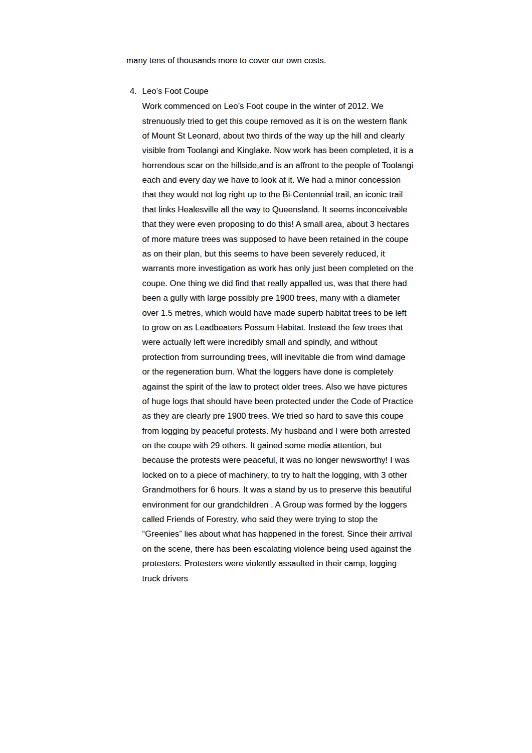many tens of thousands more to cover our own costs.
Leo’s Foot Coupe Work commenced on Leo’s Foot coupe in the winter of 2012. We strenuously tried to get this coupe removed as it is on the western flank of Mount St Leonard, about two thirds of the way up the hill and clearly visible from Toolangi and Kinglake. Now work has been completed, it is a horrendous scar on the hillside,and is an affront to the people of Toolangi each and every day we have to look at it. We had a minor concession that they would not log right up to the Bi-Centennial trail, an iconic trail that links Healesville all the way to Queensland. It seems inconceivable that they were even proposing to do this! A small area, about 3 hectares of more mature trees was supposed to have been retained in the coupe as on their plan, but this seems to have been severely reduced, it warrants more investigation as work has only just been completed on the coupe. One thing we did find that really appalled us, was that there had been a gully with large possibly pre 1900 trees, many with a diameter over 1.5 metres, which would have made superb habitat trees to be left to grow on as Leadbeaters Possum Habitat. Instead the few trees that were actually left were incredibly small and spindly, and without protection from surrounding trees, will inevitable die from wind damage or the regeneration burn. What the loggers have done is completely against the spirit of the law to protect older trees. Also we have pictures of huge logs that should have been protected under the Code of Practice as they are clearly pre 1900 trees. We tried so hard to save this coupe from logging by peaceful protests. My husband and I were both arrested on the coupe with 29 others. It gained some media attention, but because the protests were peaceful, it was no longer newsworthy! I was locked on to a piece of machinery, to try to halt the logging, with 3 other Grandmothers for 6 hours. It was a stand by us to preserve this beautiful environment for our grandchildren . A Group was formed by the loggers called Friends of Forestry, who said they were trying to stop the “Greenies” lies about what has happened in the forest. Since their arrival on the scene, there has been escalating violence being used against the protesters. Protesters were violently assaulted in their camp, logging truck drivers